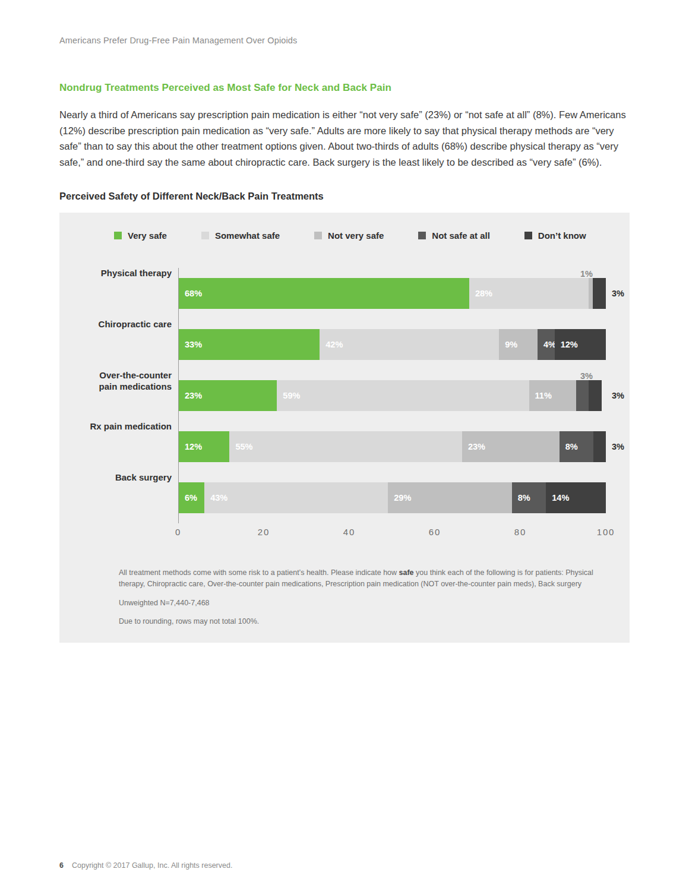Americans Prefer Drug-Free Pain Management Over Opioids
Nondrug Treatments Perceived as Most Safe for Neck and Back Pain
Nearly a third of Americans say prescription pain medication is either “not very safe” (23%) or “not safe at all” (8%). Few Americans (12%) describe prescription pain medication as “very safe.” Adults are more likely to say that physical therapy methods are “very safe” than to say this about the other treatment options given. About two-thirds of adults (68%) describe physical therapy as “very safe,” and one-third say the same about chiropractic care. Back surgery is the least likely to be described as “very safe” (6%).
Perceived Safety of Different Neck/Back Pain Treatments
Very safe
Somewhat safe
Not very safe
Not safe at all
Don’t know
Physical therapy
1%
68%
28%
3%
Chiropractic care
33%
42%
9%
4%
12%
Over-the-counter
pain medications
3%
23%
59%
11%
3%
Rx pain medication
12%
55%
23%
8%
3%
Back surgery
6%
43%
29%
8%
14%
0 20 40 60 80 100
All treatment methods come with some risk to a patient’s health. Please indicate how safe you think each of the following is for patients: Physical therapy, Chiropractic care, Over-the-counter pain medications, Prescription pain medication (NOT over-the-counter pain meds), Back surgery
Unweighted N=7,440-7,468
Due to rounding, rows may not total 100%.
6 Copyright © 2017 Gallup, Inc. All rights reserved.